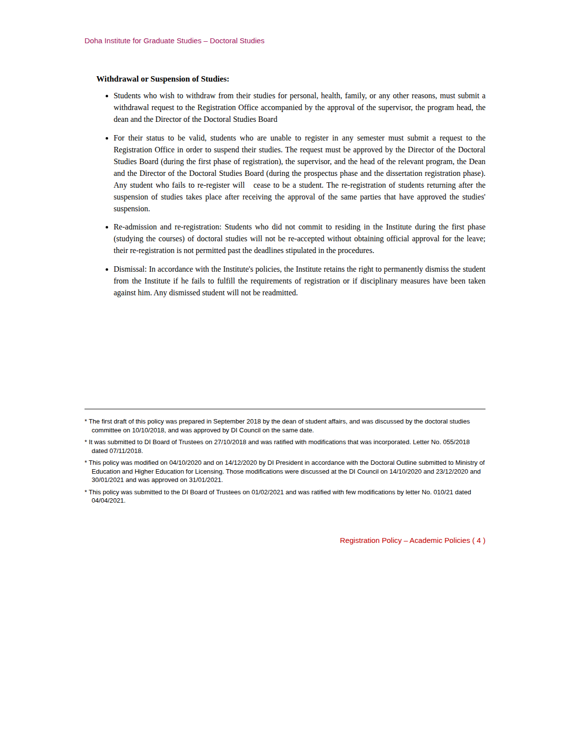Doha Institute for Graduate Studies – Doctoral Studies
Withdrawal or Suspension of Studies:
Students who wish to withdraw from their studies for personal, health, family, or any other reasons, must submit a withdrawal request to the Registration Office accompanied by the approval of the supervisor, the program head, the dean and the Director of the Doctoral Studies Board
For their status to be valid, students who are unable to register in any semester must submit a request to the Registration Office in order to suspend their studies. The request must be approved by the Director of the Doctoral Studies Board (during the first phase of registration), the supervisor, and the head of the relevant program, the Dean and the Director of the Doctoral Studies Board (during the prospectus phase and the dissertation registration phase). Any student who fails to re-register will cease to be a student. The re-registration of students returning after the suspension of studies takes place after receiving the approval of the same parties that have approved the studies' suspension.
Re-admission and re-registration: Students who did not commit to residing in the Institute during the first phase (studying the courses) of doctoral studies will not be re-accepted without obtaining official approval for the leave; their re-registration is not permitted past the deadlines stipulated in the procedures.
Dismissal: In accordance with the Institute's policies, the Institute retains the right to permanently dismiss the student from the Institute if he fails to fulfill the requirements of registration or if disciplinary measures have been taken against him. Any dismissed student will not be readmitted.
* The first draft of this policy was prepared in September 2018 by the dean of student affairs, and was discussed by the doctoral studies committee on 10/10/2018, and was approved by DI Council on the same date.
* It was submitted to DI Board of Trustees on 27/10/2018 and was ratified with modifications that was incorporated. Letter No. 055/2018 dated 07/11/2018.
* This policy was modified on 04/10/2020 and on 14/12/2020 by DI President in accordance with the Doctoral Outline submitted to Ministry of Education and Higher Education for Licensing. Those modifications were discussed at the DI Council on 14/10/2020 and 23/12/2020 and 30/01/2021 and was approved on 31/01/2021.
* This policy was submitted to the DI Board of Trustees on 01/02/2021 and was ratified with few modifications by letter No. 010/21 dated 04/04/2021.
Registration Policy – Academic Policies ( 4 )